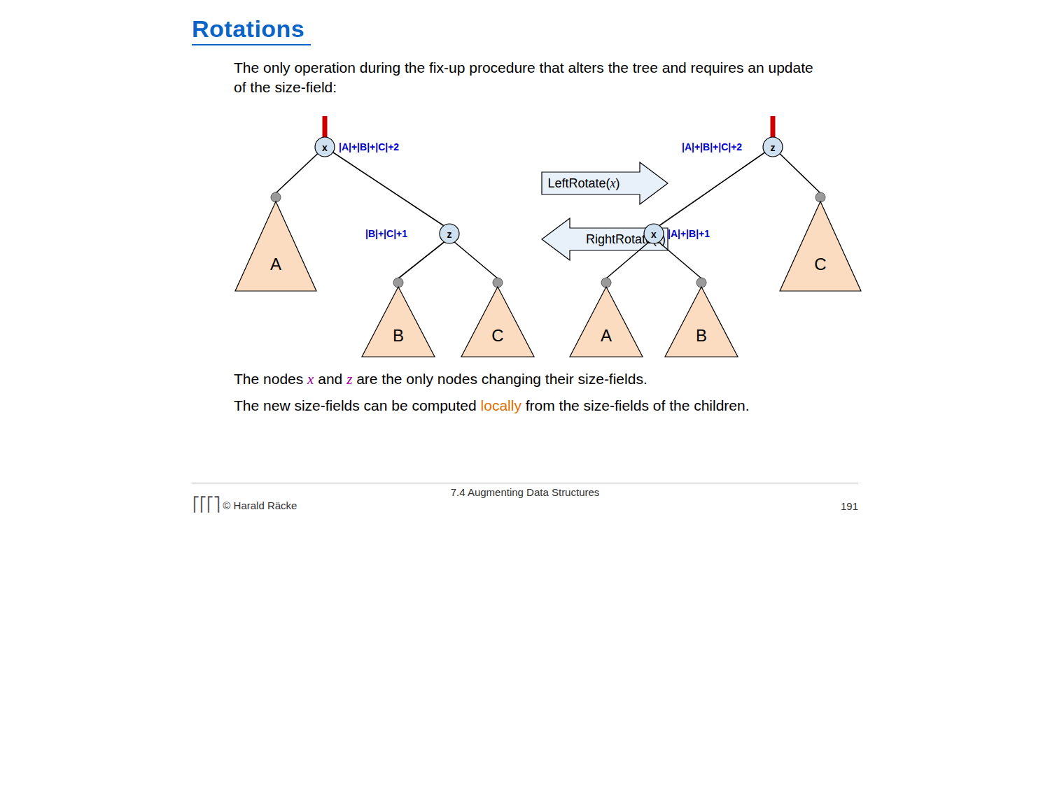Rotations
The only operation during the fix-up procedure that alters the tree and requires an update of the size-field:
x |A|+|B|+|C|+2 z |B|+|C|+1 A B C LeftRotate(x) RightRotate(z) z |A|+|B|+|C|+2 x |A|+|B|+1 C A B
The nodes x and z are the only nodes changing their size-fields.
The new size-fields can be computed locally from the size-fields of the children.
7.4 Augmenting Data Structures
⎡⎡⎡⎤ © Harald Räcke
191